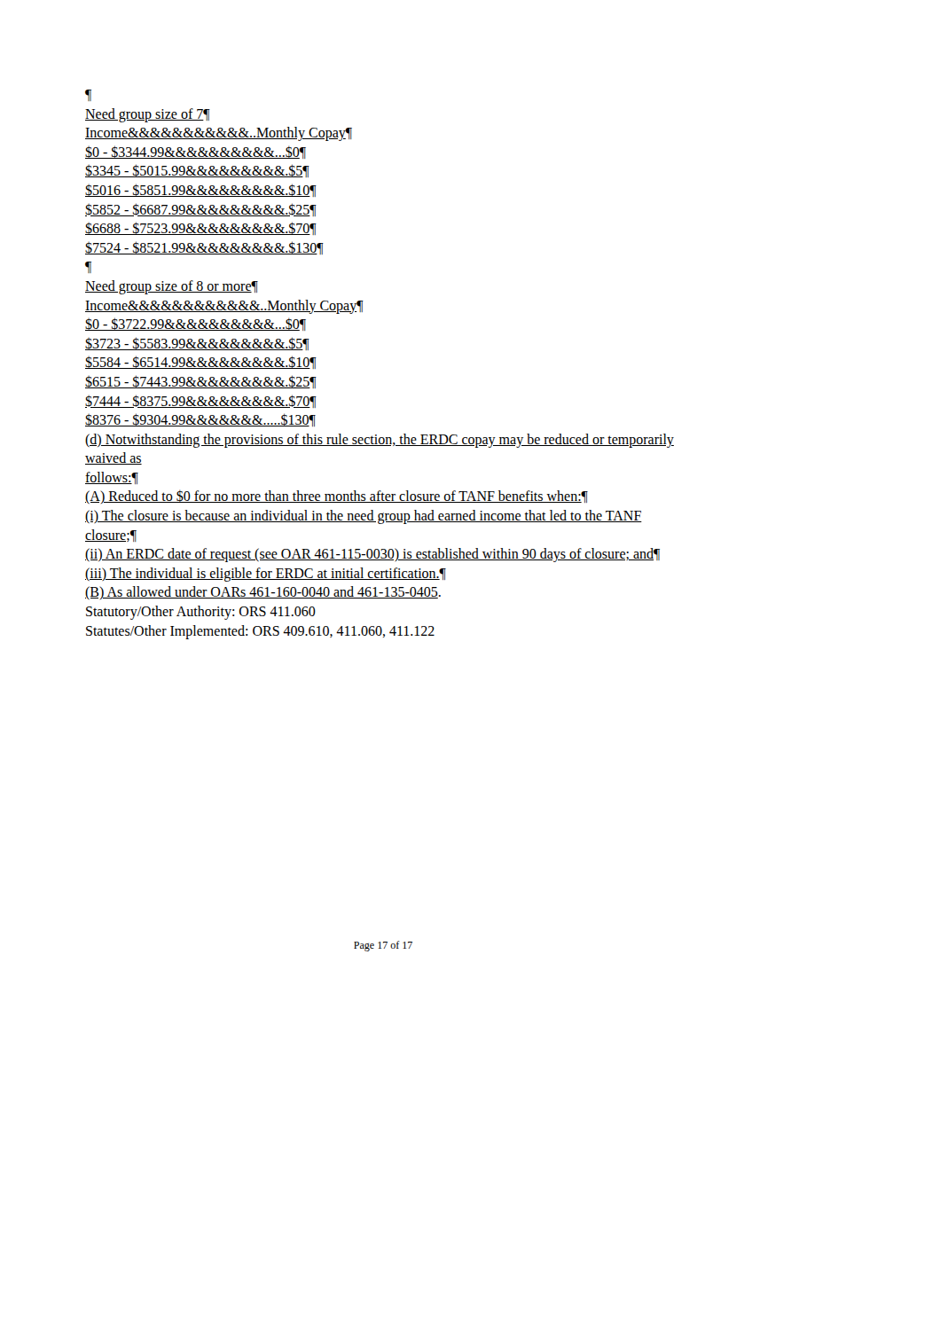¶
Need group size of 7¶
Income&&&&&&&&&&&..Monthly Copay¶
$0 - $3344.99&&&&&&&&&&...$0¶
$3345 - $5015.99&&&&&&&&&.$5¶
$5016 - $5851.99&&&&&&&&&.$10¶
$5852 - $6687.99&&&&&&&&&.$25¶
$6688 - $7523.99&&&&&&&&&.$70¶
$7524 - $8521.99&&&&&&&&&.$130¶
¶
Need group size of 8 or more¶
Income&&&&&&&&&&&&..Monthly Copay¶
$0 - $3722.99&&&&&&&&&&...$0¶
$3723 - $5583.99&&&&&&&&&.$5¶
$5584 - $6514.99&&&&&&&&&.$10¶
$6515 - $7443.99&&&&&&&&&.$25¶
$7444 - $8375.99&&&&&&&&&.$70¶
$8376 - $9304.99&&&&&&&.....$130¶
(d) Notwithstanding the provisions of this rule section, the ERDC copay may be reduced or temporarily waived as
follows:¶
(A) Reduced to $0 for no more than three months after closure of TANF benefits when:¶
(i) The closure is because an individual in the need group had earned income that led to the TANF closure;¶
(ii) An ERDC date of request (see OAR 461-115-0030) is established within 90 days of closure; and¶
(iii) The individual is eligible for ERDC at initial certification.¶
(B) As allowed under OARs 461-160-0040 and 461-135-0405.
Statutory/Other Authority: ORS 411.060
Statutes/Other Implemented: ORS 409.610, 411.060, 411.122
Page 17 of 17